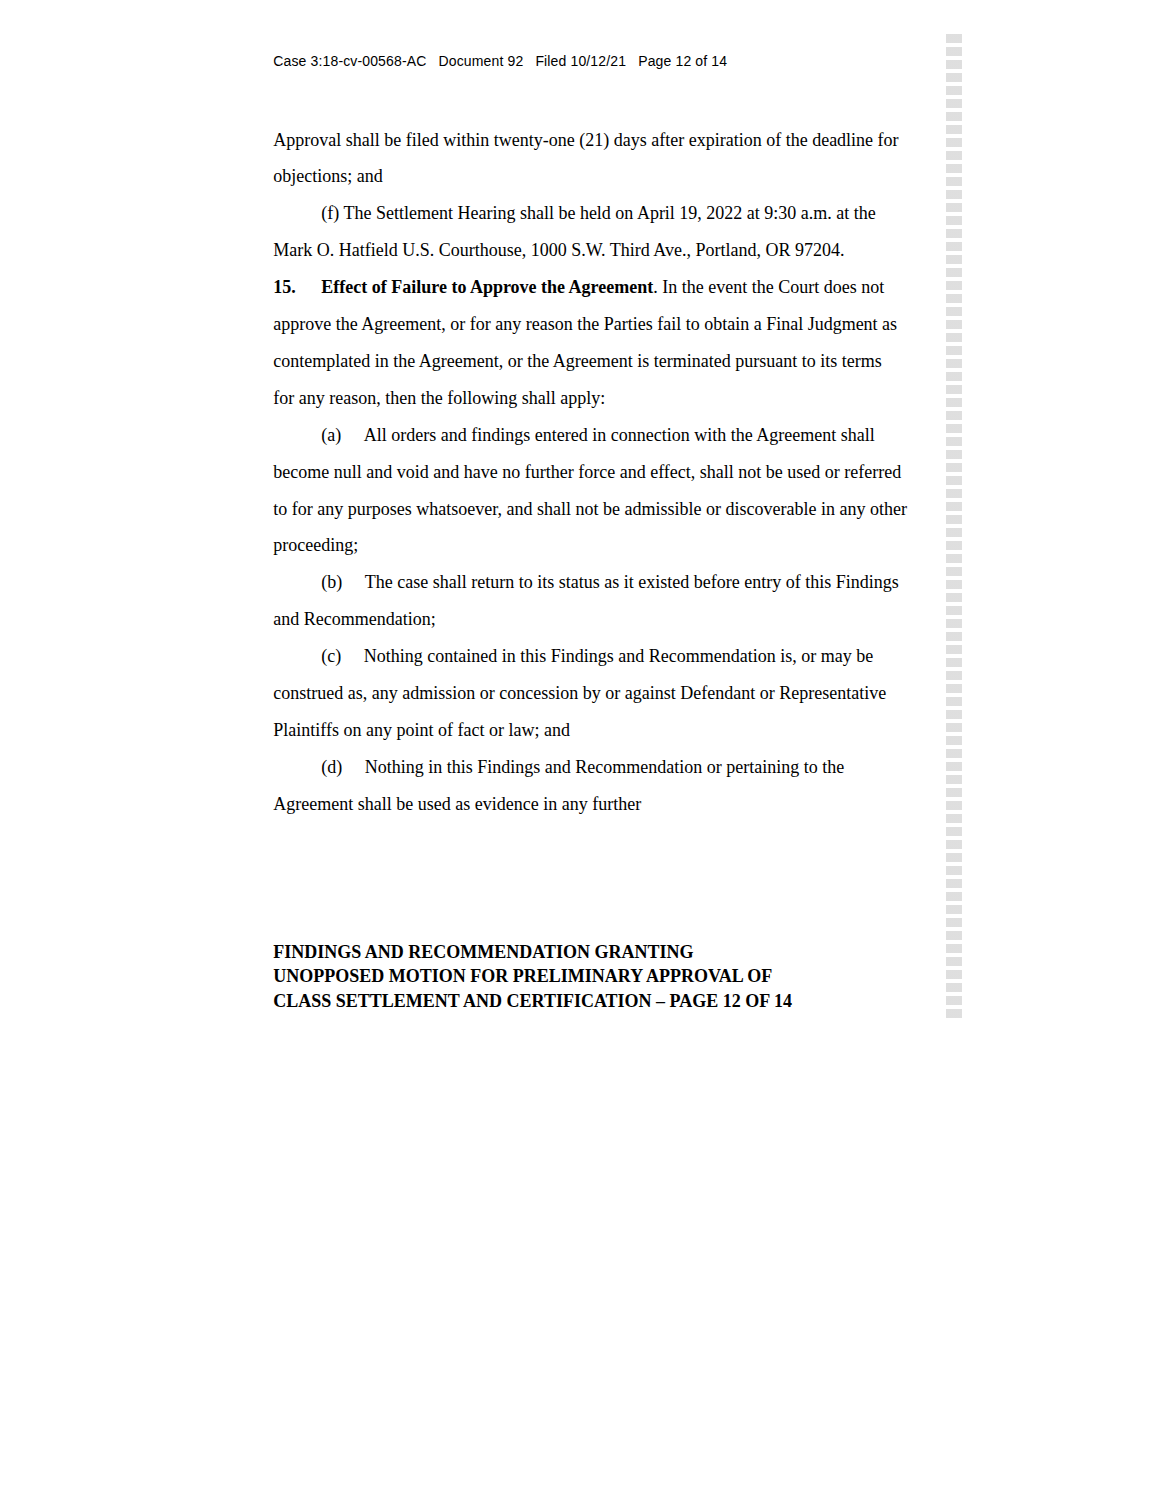Case 3:18-cv-00568-AC Document 92 Filed 10/12/21 Page 12 of 14
Approval shall be filed within twenty-one (21) days after expiration of the deadline for objections; and
(f) The Settlement Hearing shall be held on April 19, 2022 at 9:30 a.m. at the Mark O. Hatfield U.S. Courthouse, 1000 S.W. Third Ave., Portland, OR 97204.
15. Effect of Failure to Approve the Agreement. In the event the Court does not approve the Agreement, or for any reason the Parties fail to obtain a Final Judgment as contemplated in the Agreement, or the Agreement is terminated pursuant to its terms for any reason, then the following shall apply:
(a) All orders and findings entered in connection with the Agreement shall become null and void and have no further force and effect, shall not be used or referred to for any purposes whatsoever, and shall not be admissible or discoverable in any other proceeding;
(b) The case shall return to its status as it existed before entry of this Findings and Recommendation;
(c) Nothing contained in this Findings and Recommendation is, or may be construed as, any admission or concession by or against Defendant or Representative Plaintiffs on any point of fact or law; and
(d) Nothing in this Findings and Recommendation or pertaining to the Agreement shall be used as evidence in any further
Findings and Recommendation Granting
Unopposed Motion for Preliminary Approval of
Class Settlement and Certification – Page 12 of 14